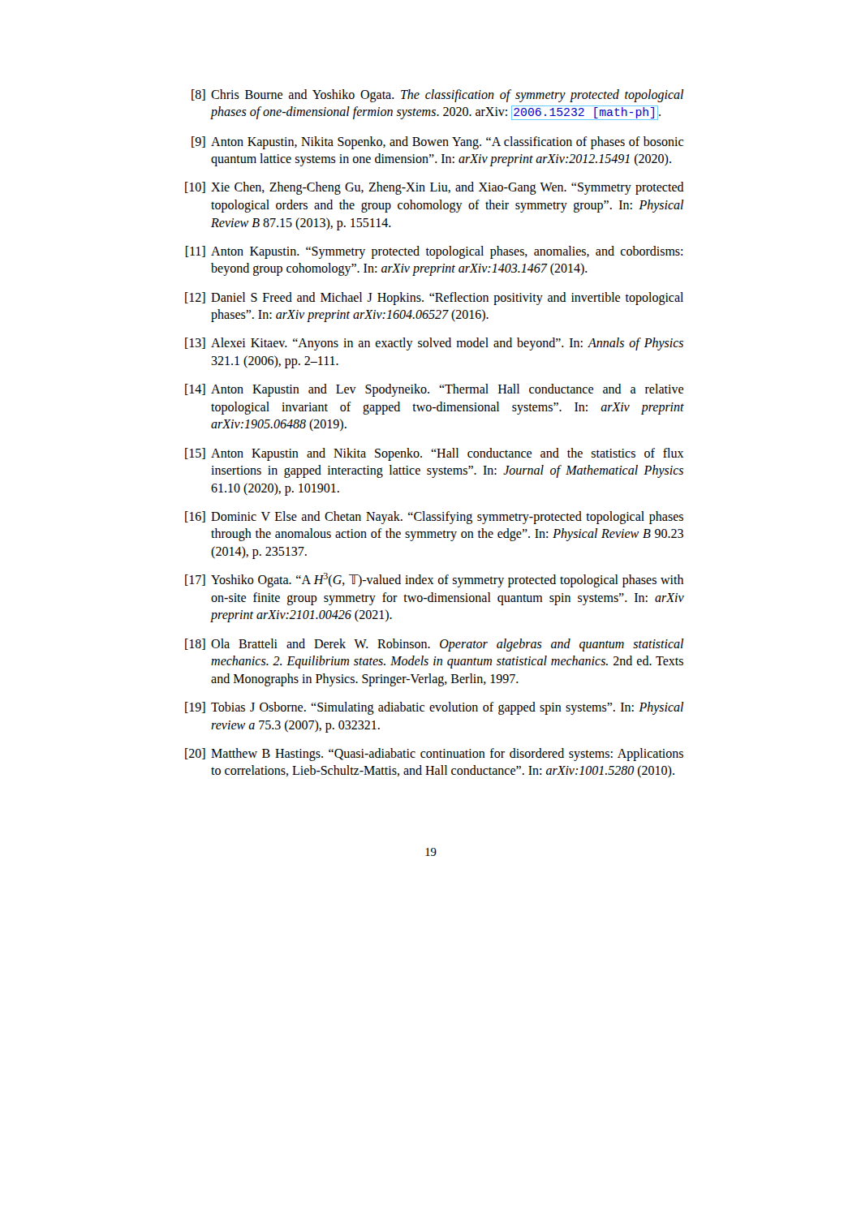[8] Chris Bourne and Yoshiko Ogata. The classification of symmetry protected topological phases of one-dimensional fermion systems. 2020. arXiv: 2006.15232 [math-ph].
[9] Anton Kapustin, Nikita Sopenko, and Bowen Yang. “A classification of phases of bosonic quantum lattice systems in one dimension”. In: arXiv preprint arXiv:2012.15491 (2020).
[10] Xie Chen, Zheng-Cheng Gu, Zheng-Xin Liu, and Xiao-Gang Wen. “Symmetry protected topological orders and the group cohomology of their symmetry group”. In: Physical Review B 87.15 (2013), p. 155114.
[11] Anton Kapustin. “Symmetry protected topological phases, anomalies, and cobordisms: beyond group cohomology”. In: arXiv preprint arXiv:1403.1467 (2014).
[12] Daniel S Freed and Michael J Hopkins. “Reflection positivity and invertible topological phases”. In: arXiv preprint arXiv:1604.06527 (2016).
[13] Alexei Kitaev. “Anyons in an exactly solved model and beyond”. In: Annals of Physics 321.1 (2006), pp. 2–111.
[14] Anton Kapustin and Lev Spodyneiko. “Thermal Hall conductance and a relative topological invariant of gapped two-dimensional systems”. In: arXiv preprint arXiv:1905.06488 (2019).
[15] Anton Kapustin and Nikita Sopenko. “Hall conductance and the statistics of flux insertions in gapped interacting lattice systems”. In: Journal of Mathematical Physics 61.10 (2020), p. 101901.
[16] Dominic V Else and Chetan Nayak. “Classifying symmetry-protected topological phases through the anomalous action of the symmetry on the edge”. In: Physical Review B 90.23 (2014), p. 235137.
[17] Yoshiko Ogata. “A H3(G, 𝕋)-valued index of symmetry protected topological phases with on-site finite group symmetry for two-dimensional quantum spin systems”. In: arXiv preprint arXiv:2101.00426 (2021).
[18] Ola Bratteli and Derek W. Robinson. Operator algebras and quantum statistical mechanics. 2. Equilibrium states. Models in quantum statistical mechanics. 2nd ed. Texts and Monographs in Physics. Springer-Verlag, Berlin, 1997.
[19] Tobias J Osborne. “Simulating adiabatic evolution of gapped spin systems”. In: Physical review a 75.3 (2007), p. 032321.
[20] Matthew B Hastings. “Quasi-adiabatic continuation for disordered systems: Applications to correlations, Lieb-Schultz-Mattis, and Hall conductance”. In: arXiv:1001.5280 (2010).
19